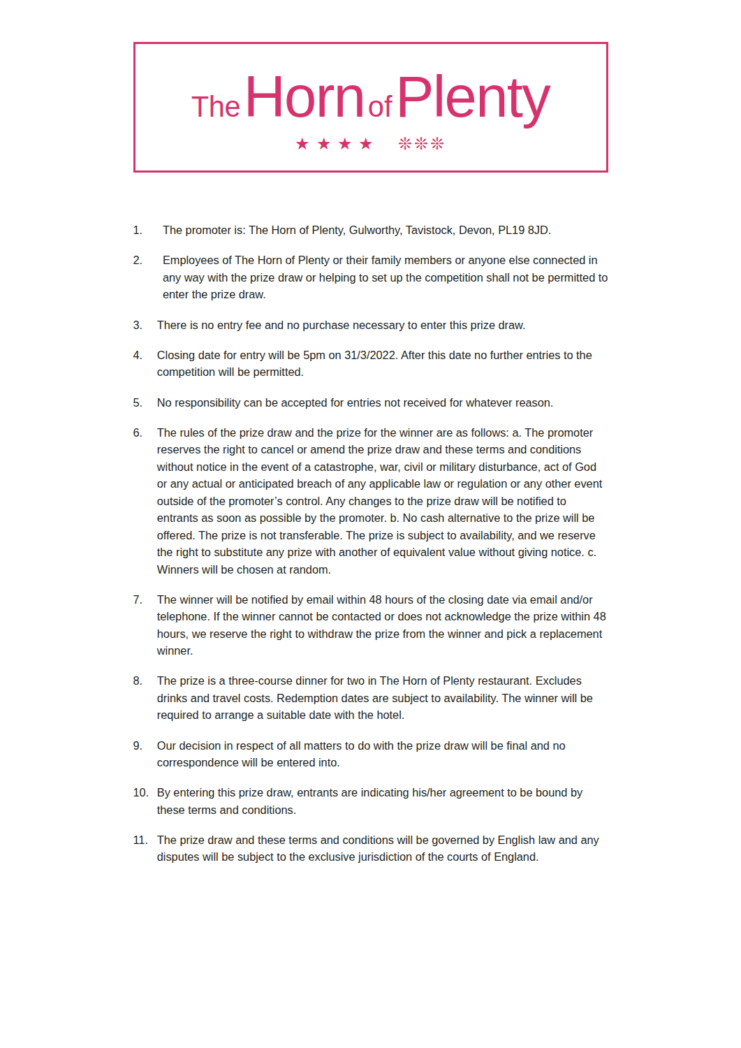The Horn of Plenty
★★★★❊❊❊
1.
The promoter is: The Horn of Plenty, Gulworthy, Tavistock, Devon, PL19 8JD.
2.
Employees of The Horn of Plenty or their family members or anyone else connected in any way with the prize draw or helping to set up the competition shall not be permitted to enter the prize draw.
3.
There is no entry fee and no purchase necessary to enter this prize draw.
4.
Closing date for entry will be 5pm on 31/3/2022. After this date no further entries to the competition will be permitted.
5.
No responsibility can be accepted for entries not received for whatever reason.
6.
The rules of the prize draw and the prize for the winner are as follows: a. The promoter reserves the right to cancel or amend the prize draw and these terms and conditions without notice in the event of a catastrophe, war, civil or military disturbance, act of God or any actual or anticipated breach of any applicable law or regulation or any other event outside of the promoter’s control. Any changes to the prize draw will be notified to entrants as soon as possible by the promoter. b. No cash alternative to the prize will be offered. The prize is not transferable. The prize is subject to availability, and we reserve the right to substitute any prize with another of equivalent value without giving notice. c. Winners will be chosen at random.
7.
The winner will be notified by email within 48 hours of the closing date via email and/or telephone. If the winner cannot be contacted or does not acknowledge the prize within 48 hours, we reserve the right to withdraw the prize from the winner and pick a replacement winner.
8.
The prize is a three-course dinner for two in The Horn of Plenty restaurant. Excludes drinks and travel costs. Redemption dates are subject to availability. The winner will be required to arrange a suitable date with the hotel.
9.
Our decision in respect of all matters to do with the prize draw will be final and no correspondence will be entered into.
10.
By entering this prize draw, entrants are indicating his/her agreement to be bound by these terms and conditions.
11.
The prize draw and these terms and conditions will be governed by English law and any disputes will be subject to the exclusive jurisdiction of the courts of England.